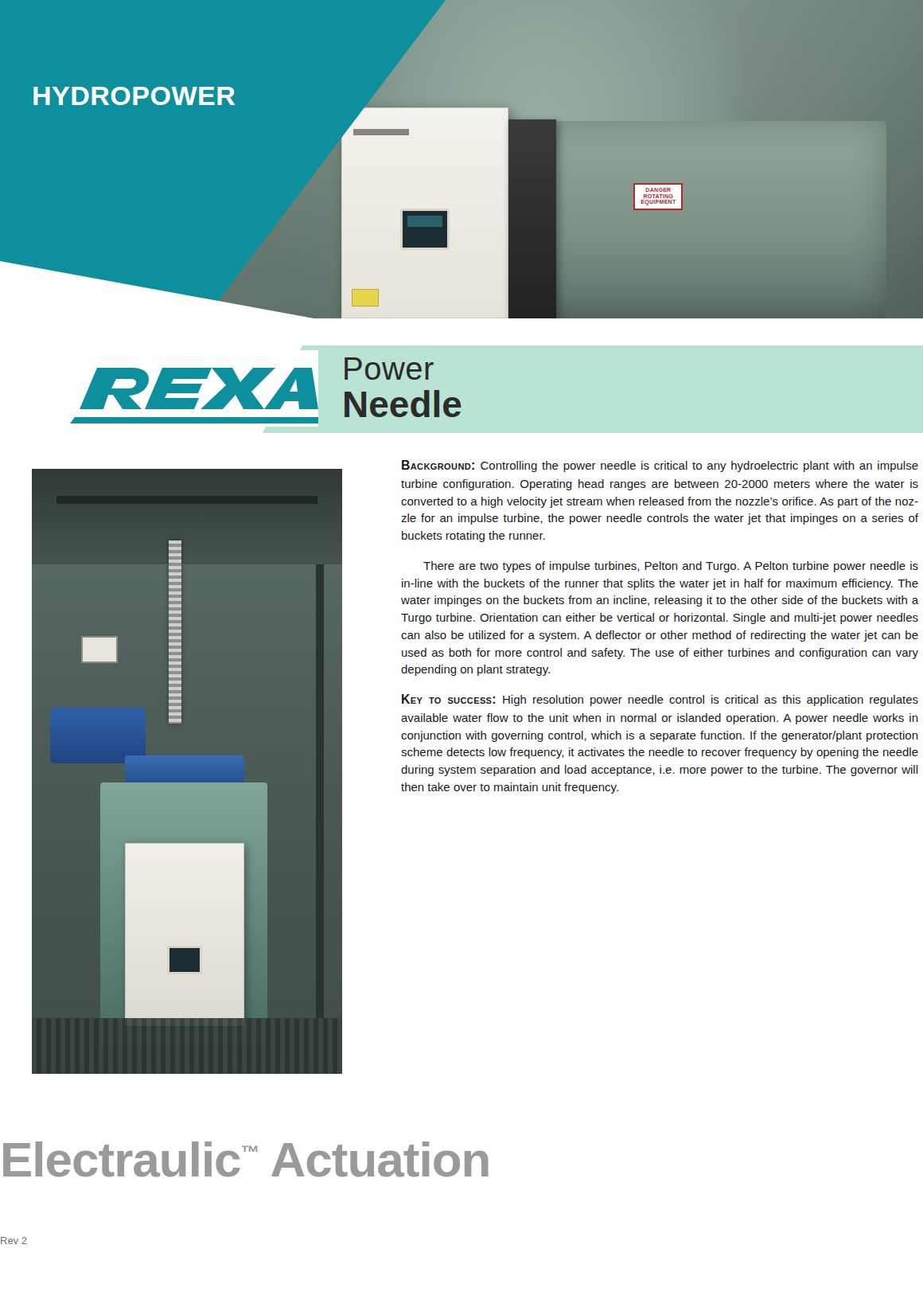DANGER ROTATING EQUIPMENT
Hydropower
PowerNeedle
Background: Controlling the power needle is critical to any hydroelectric plant with an impulse turbine configuration. Operating head ranges are between 20-2000 meters where the water is converted to a high velocity jet stream when released from the nozzle’s orifice. As part of the nozzle for an impulse turbine, the power needle controls the water jet that impinges on a series of buckets rotating the runner.
There are two types of impulse turbines, Pelton and Turgo. A Pelton turbine power needle is in-line with the buckets of the runner that splits the water jet in half for maximum efficiency. The water impinges on the buckets from an incline, releasing it to the other side of the buckets with a Turgo turbine. Orientation can either be vertical or horizontal. Single and multi-jet power needles can also be utilized for a system. A deflector or other method of redirecting the water jet can be used as both for more control and safety. The use of either turbines and configuration can vary depending on plant strategy.
Key to success: High resolution power needle control is critical as this application regulates available water flow to the unit when in normal or islanded operation. A power needle works in conjunction with governing control, which is a separate function. If the generator/plant protection scheme detects low frequency, it activates the needle to recover frequency by opening the needle during system separation and load acceptance, i.e. more power to the turbine. The governor will then take over to maintain unit frequency.
Electraulic™ Actuation
Rev 2